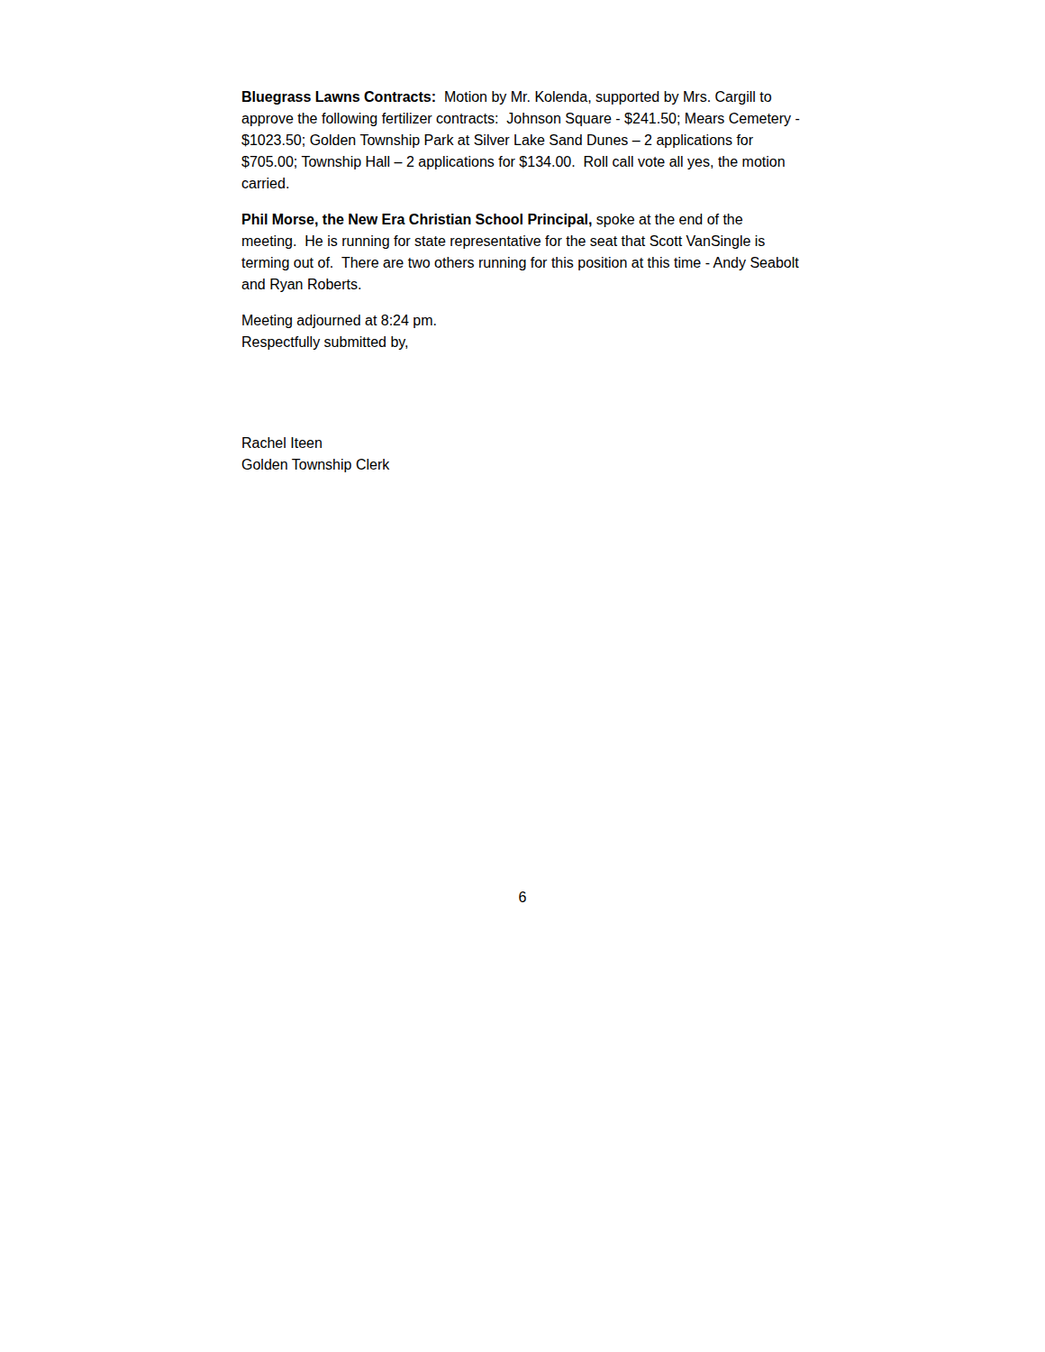Bluegrass Lawns Contracts: Motion by Mr. Kolenda, supported by Mrs. Cargill to approve the following fertilizer contracts: Johnson Square - $241.50; Mears Cemetery - $1023.50; Golden Township Park at Silver Lake Sand Dunes – 2 applications for $705.00; Township Hall – 2 applications for $134.00. Roll call vote all yes, the motion carried.
Phil Morse, the New Era Christian School Principal, spoke at the end of the meeting. He is running for state representative for the seat that Scott VanSingle is terming out of. There are two others running for this position at this time - Andy Seabolt and Ryan Roberts.
Meeting adjourned at 8:24 pm.
Respectfully submitted by,
Rachel Iteen
Golden Township Clerk
6